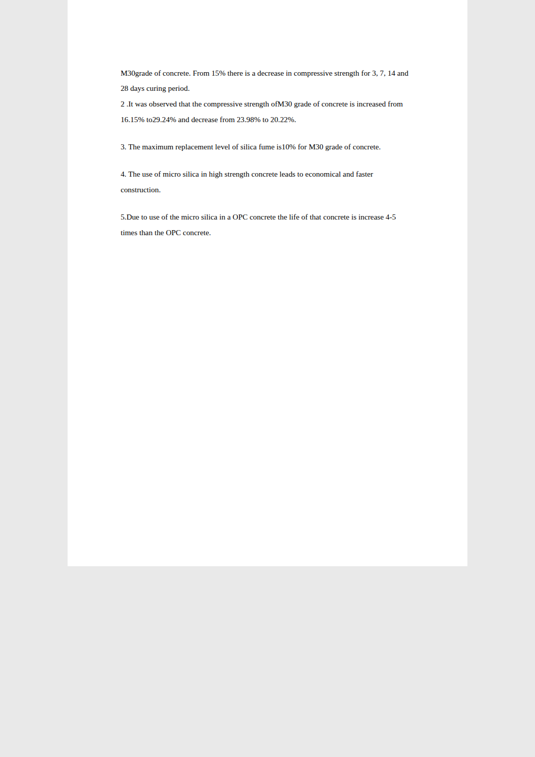M30grade of concrete. From 15% there is a decrease in compressive strength for 3, 7, 14 and 28 days curing period.
2 .It was observed that the compressive strength ofM30 grade of concrete is increased from 16.15% to29.24% and decrease from 23.98% to 20.22%.
3. The maximum replacement level of silica fume is10% for M30 grade of concrete.
4. The use of micro silica in high strength concrete leads to economical and faster construction.
5.Due to use of the micro silica in a OPC concrete the life of that concrete is increase 4-5 times than the OPC concrete.